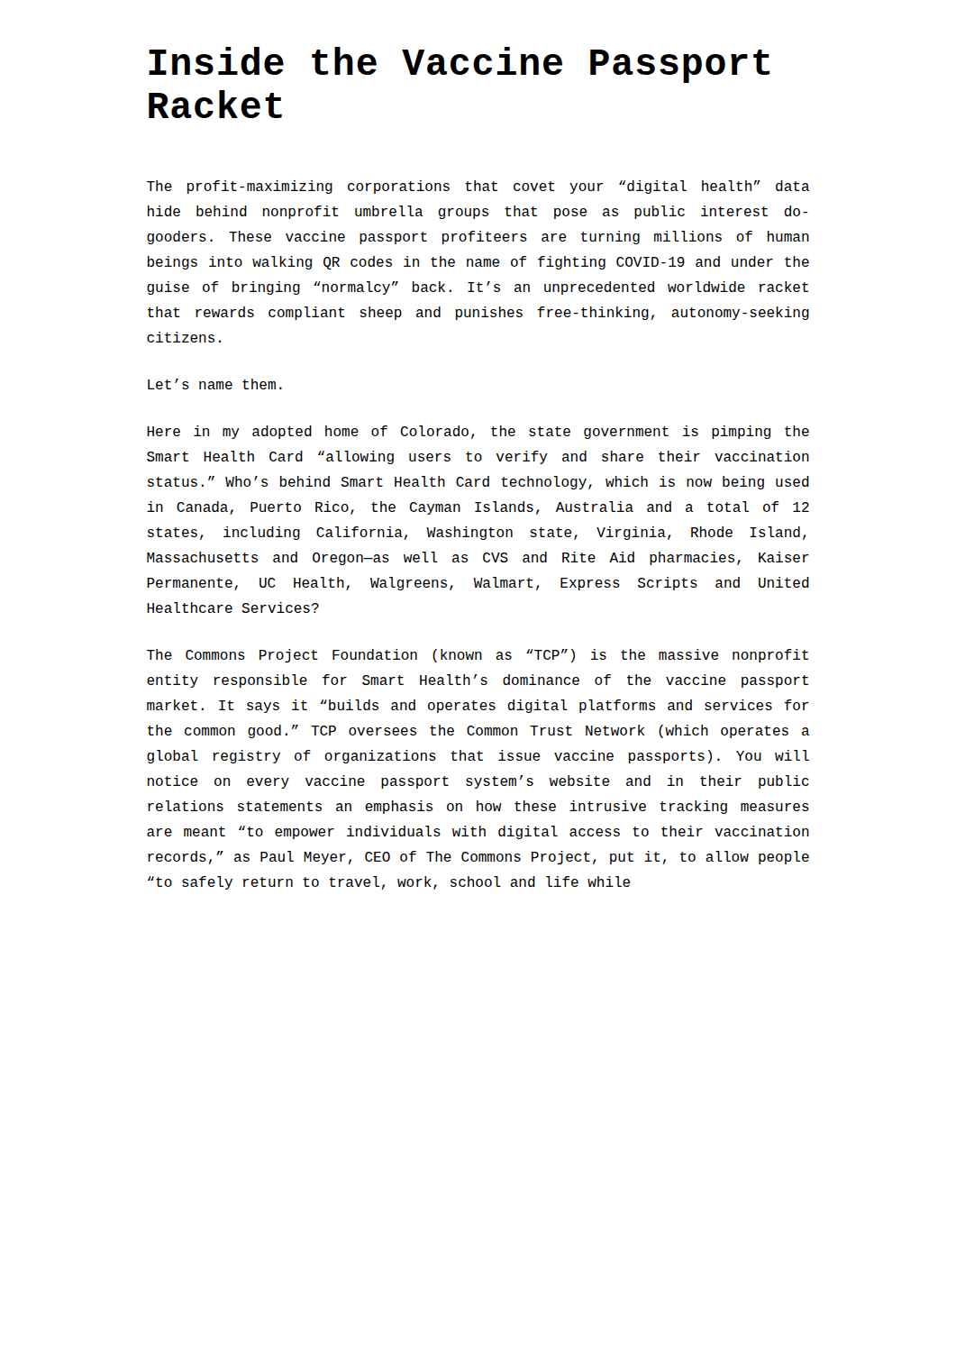Inside the Vaccine Passport Racket
The profit-maximizing corporations that covet your “digital health” data hide behind nonprofit umbrella groups that pose as public interest do-gooders. These vaccine passport profiteers are turning millions of human beings into walking QR codes in the name of fighting COVID-19 and under the guise of bringing “normalcy” back. It’s an unprecedented worldwide racket that rewards compliant sheep and punishes free-thinking, autonomy-seeking citizens.
Let’s name them.
Here in my adopted home of Colorado, the state government is pimping the Smart Health Card “allowing users to verify and share their vaccination status.” Who’s behind Smart Health Card technology, which is now being used in Canada, Puerto Rico, the Cayman Islands, Australia and a total of 12 states, including California, Washington state, Virginia, Rhode Island, Massachusetts and Oregon—as well as CVS and Rite Aid pharmacies, Kaiser Permanente, UC Health, Walgreens, Walmart, Express Scripts and United Healthcare Services?
The Commons Project Foundation (known as “TCP”) is the massive nonprofit entity responsible for Smart Health’s dominance of the vaccine passport market. It says it “builds and operates digital platforms and services for the common good.” TCP oversees the Common Trust Network (which operates a global registry of organizations that issue vaccine passports). You will notice on every vaccine passport system’s website and in their public relations statements an emphasis on how these intrusive tracking measures are meant “to empower individuals with digital access to their vaccination records,” as Paul Meyer, CEO of The Commons Project, put it, to allow people “to safely return to travel, work, school and life while